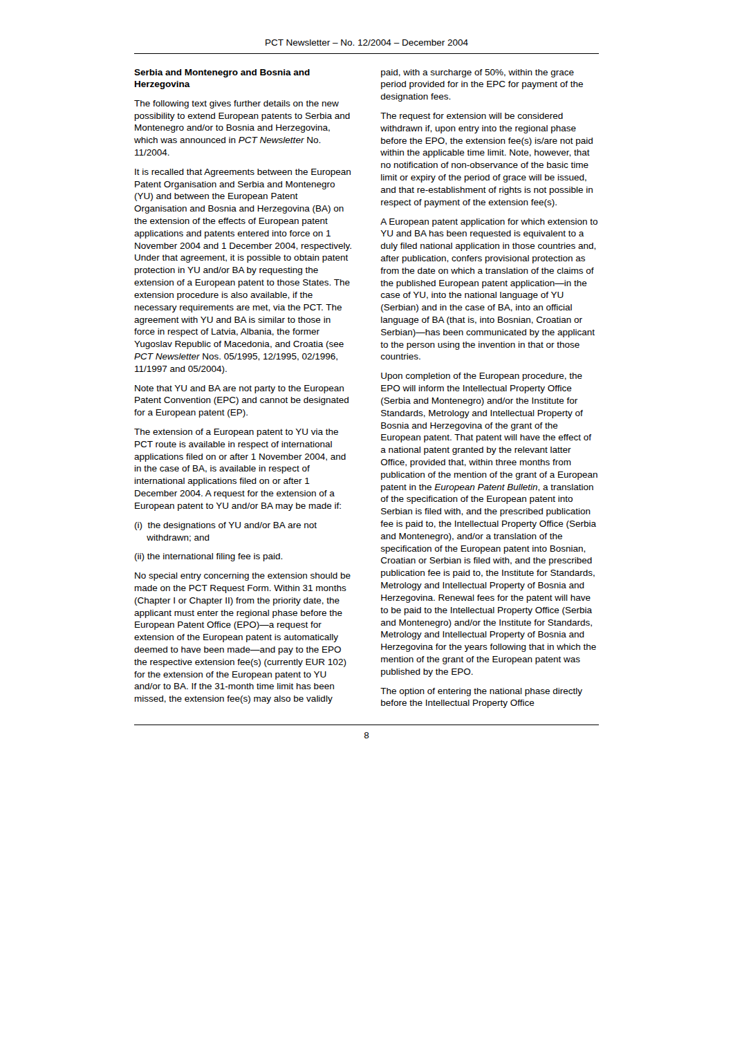PCT Newsletter – No. 12/2004 – December 2004
Serbia and Montenegro and Bosnia and Herzegovina
The following text gives further details on the new possibility to extend European patents to Serbia and Montenegro and/or to Bosnia and Herzegovina, which was announced in PCT Newsletter No. 11/2004.
It is recalled that Agreements between the European Patent Organisation and Serbia and Montenegro (YU) and between the European Patent Organisation and Bosnia and Herzegovina (BA) on the extension of the effects of European patent applications and patents entered into force on 1 November 2004 and 1 December 2004, respectively. Under that agreement, it is possible to obtain patent protection in YU and/or BA by requesting the extension of a European patent to those States. The extension procedure is also available, if the necessary requirements are met, via the PCT. The agreement with YU and BA is similar to those in force in respect of Latvia, Albania, the former Yugoslav Republic of Macedonia, and Croatia (see PCT Newsletter Nos. 05/1995, 12/1995, 02/1996, 11/1997 and 05/2004).
Note that YU and BA are not party to the European Patent Convention (EPC) and cannot be designated for a European patent (EP).
The extension of a European patent to YU via the PCT route is available in respect of international applications filed on or after 1 November 2004, and in the case of BA, is available in respect of international applications filed on or after 1 December 2004. A request for the extension of a European patent to YU and/or BA may be made if:
(i) the designations of YU and/or BA are not withdrawn; and
(ii) the international filing fee is paid.
No special entry concerning the extension should be made on the PCT Request Form. Within 31 months (Chapter I or Chapter II) from the priority date, the applicant must enter the regional phase before the European Patent Office (EPO)—a request for extension of the European patent is automatically deemed to have been made—and pay to the EPO the respective extension fee(s) (currently EUR 102) for the extension of the European patent to YU and/or to BA. If the 31-month time limit has been missed, the extension fee(s) may also be validly paid, with a surcharge of 50%, within the grace period provided for in the EPC for payment of the designation fees.
The request for extension will be considered withdrawn if, upon entry into the regional phase before the EPO, the extension fee(s) is/are not paid within the applicable time limit. Note, however, that no notification of non-observance of the basic time limit or expiry of the period of grace will be issued, and that re-establishment of rights is not possible in respect of payment of the extension fee(s).
A European patent application for which extension to YU and BA has been requested is equivalent to a duly filed national application in those countries and, after publication, confers provisional protection as from the date on which a translation of the claims of the published European patent application—in the case of YU, into the national language of YU (Serbian) and in the case of BA, into an official language of BA (that is, into Bosnian, Croatian or Serbian)—has been communicated by the applicant to the person using the invention in that or those countries.
Upon completion of the European procedure, the EPO will inform the Intellectual Property Office (Serbia and Montenegro) and/or the Institute for Standards, Metrology and Intellectual Property of Bosnia and Herzegovina of the grant of the European patent. That patent will have the effect of a national patent granted by the relevant latter Office, provided that, within three months from publication of the mention of the grant of a European patent in the European Patent Bulletin, a translation of the specification of the European patent into Serbian is filed with, and the prescribed publication fee is paid to, the Intellectual Property Office (Serbia and Montenegro), and/or a translation of the specification of the European patent into Bosnian, Croatian or Serbian is filed with, and the prescribed publication fee is paid to, the Institute for Standards, Metrology and Intellectual Property of Bosnia and Herzegovina. Renewal fees for the patent will have to be paid to the Intellectual Property Office (Serbia and Montenegro) and/or the Institute for Standards, Metrology and Intellectual Property of Bosnia and Herzegovina for the years following that in which the mention of the grant of the European patent was published by the EPO.
The option of entering the national phase directly before the Intellectual Property Office
8